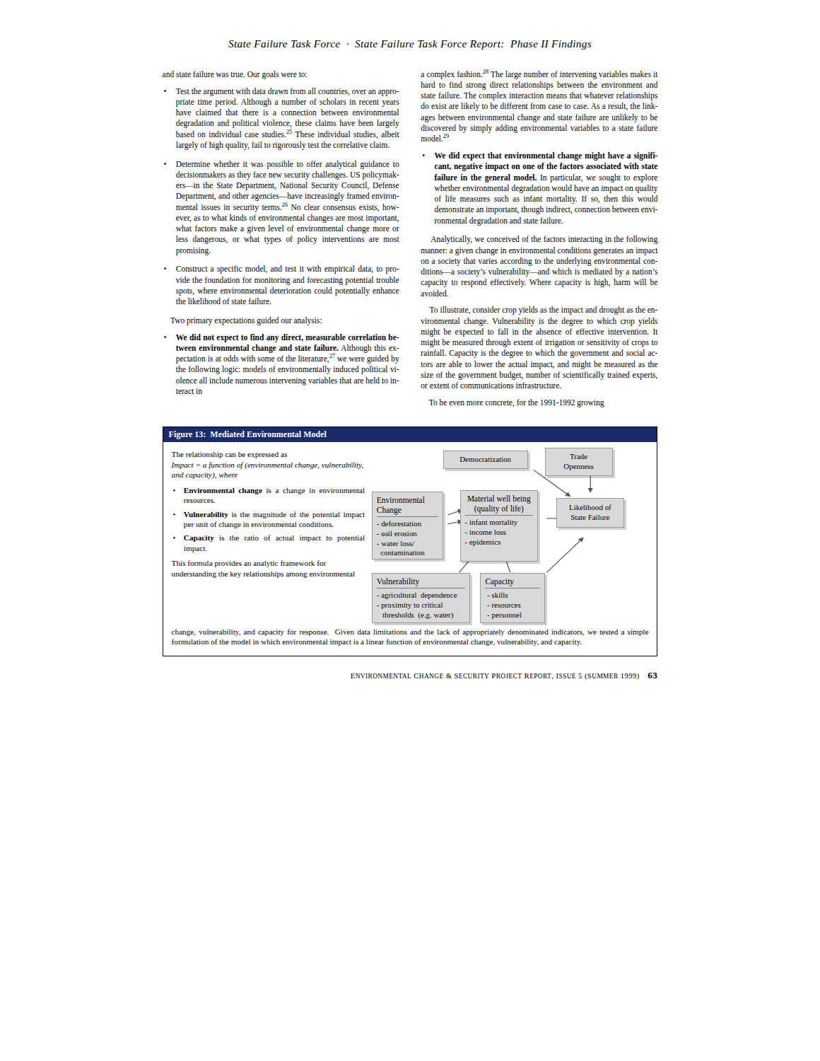State Failure Task Force · State Failure Task Force Report: Phase II Findings
and state failure was true. Our goals were to:
Test the argument with data drawn from all countries, over an appropriate time period. Although a number of scholars in recent years have claimed that there is a connection between environmental degradation and political violence, these claims have been largely based on individual case studies.25 These individual studies, albeit largely of high quality, fail to rigorously test the correlative claim.
Determine whether it was possible to offer analytical guidance to decisionmakers as they face new security challenges. US policymakers—in the State Department, National Security Council, Defense Department, and other agencies—have increasingly framed environmental issues in security terms.26 No clear consensus exists, however, as to what kinds of environmental changes are most important, what factors make a given level of environmental change more or less dangerous, or what types of policy interventions are most promising.
Construct a specific model, and test it with empirical data, to provide the foundation for monitoring and forecasting potential trouble spots, where environmental deterioration could potentially enhance the likelihood of state failure.
Two primary expectations guided our analysis:
We did not expect to find any direct, measurable correlation between environmental change and state failure. Although this expectation is at odds with some of the literature,27 we were guided by the following logic: models of environmentally induced political violence all include numerous intervening variables that are held to interact in
a complex fashion.28 The large number of intervening variables makes it hard to find strong direct relationships between the environment and state failure. The complex interaction means that whatever relationships do exist are likely to be different from case to case. As a result, the linkages between environmental change and state failure are unlikely to be discovered by simply adding environmental variables to a state failure model.29
We did expect that environmental change might have a significant, negative impact on one of the factors associated with state failure in the general model. In particular, we sought to explore whether environmental degradation would have an impact on quality of life measures such as infant mortality. If so, then this would demonstrate an important, though indirect, connection between environmental degradation and state failure.
Analytically, we conceived of the factors interacting in the following manner: a given change in environmental conditions generates an impact on a society that varies according to the underlying environmental conditions—a society’s vulnerability—and which is mediated by a nation’s capacity to respond effectively. Where capacity is high, harm will be avoided.
To illustrate, consider crop yields as the impact and drought as the environmental change. Vulnerability is the degree to which crop yields might be expected to fall in the absence of effective intervention. It might be measured through extent of irrigation or sensitivity of crops to rainfall. Capacity is the degree to which the government and social actors are able to lower the actual impact, and might be measured as the size of the government budget, number of scientifically trained experts, or extent of communications infrastructure.
To be even more concrete, for the 1991-1992 growing
Figure 13: Mediated Environmental Model
The relationship can be expressed as
Impact = a function of (environmental change, vulnerability, and capacity), where
Environmental change is a change in environmental resources.
Vulnerability is the magnitude of the potential impact per unit of change in environmental conditions.
Capacity is the ratio of actual impact to potential impact.
This formula provides an analytic framework for understanding the key relationships among environmental
Democratization
Trade
Openness
Environmental Change
- deforestation
- soil erosion
- water loss/
contamination
Material well being (quality of life)
- infant mortality
- income loss
- epidemics
Likelihood of
State Failure
Vulnerability
- agricultural dependence
- proximity to critical
thresholds (e.g. water)
Capacity
- skills
- resources
- personnel
change, vulnerability, and capacity for response. Given data limitations and the lack of appropriately denominated indicators, we tested a simple formulation of the model in which environmental impact is a linear function of environmental change, vulnerability, and capacity.
ENVIRONMENTAL CHANGE & SECURITY PROJECT REPORT, ISSUE 5 (SUMMER 1999)63